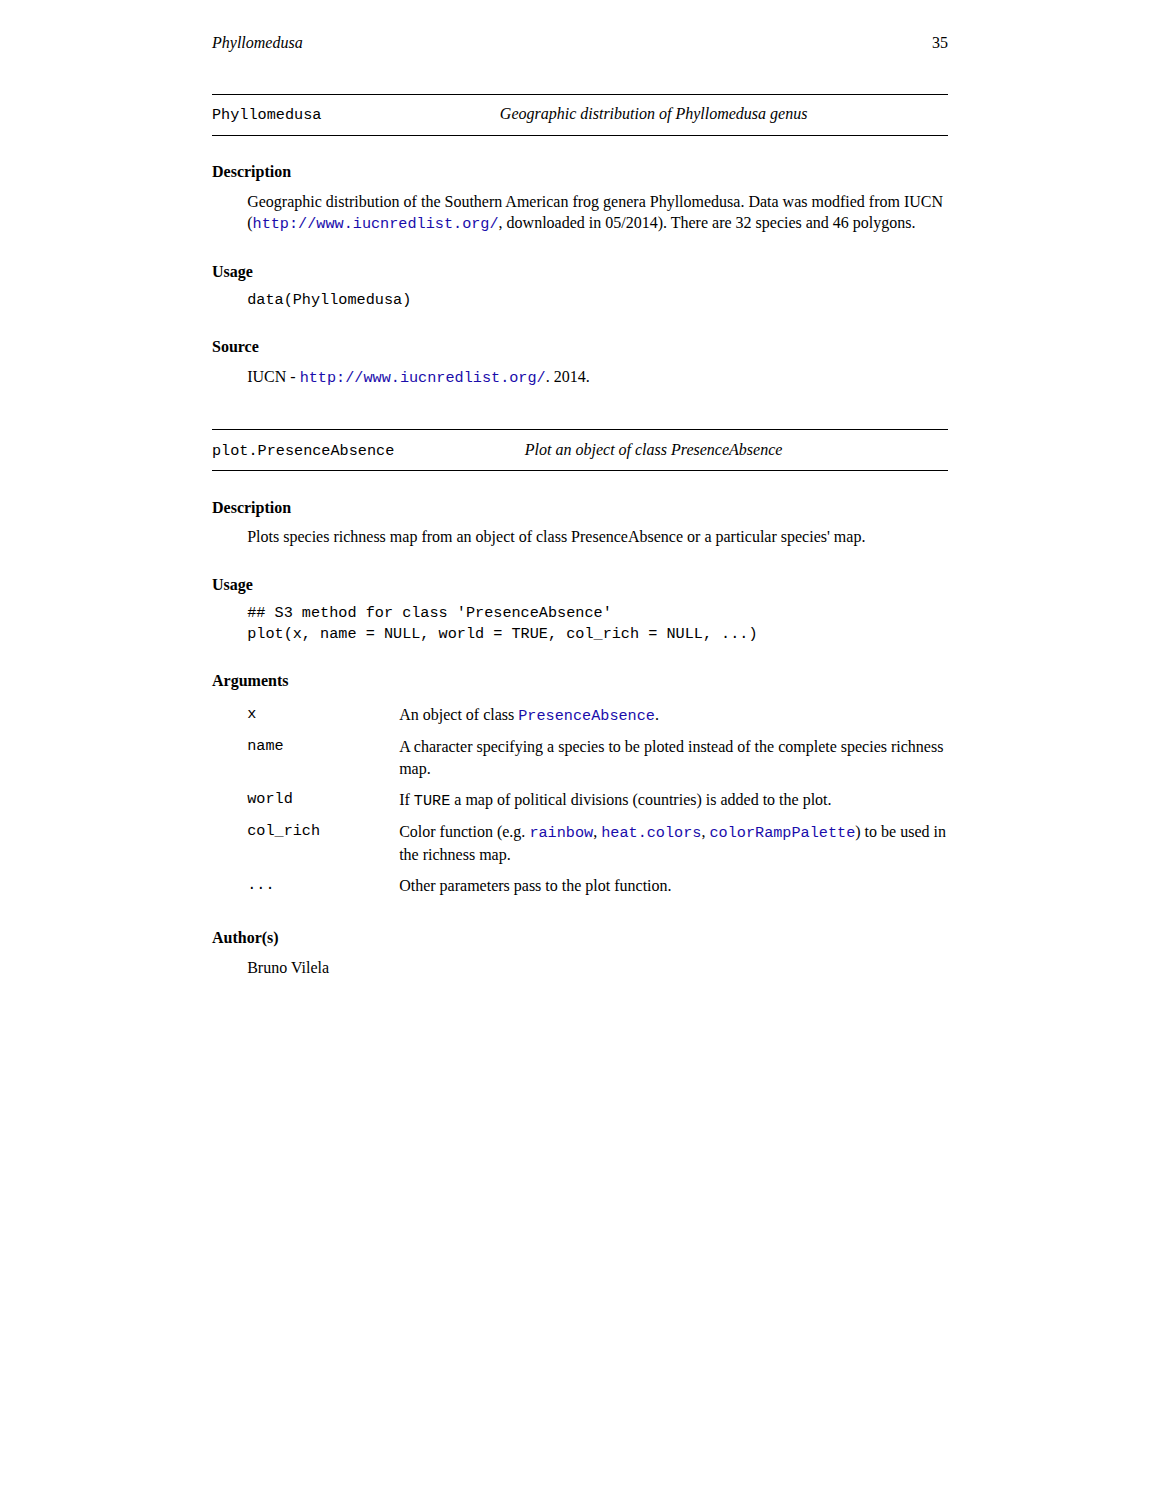Phyllomedusa 35
Phyllomedusa Geographic distribution of Phyllomedusa genus
Description
Geographic distribution of the Southern American frog genera Phyllomedusa. Data was modfied from IUCN (http://www.iucnredlist.org/, downloaded in 05/2014). There are 32 species and 46 polygons.
Usage
data(Phyllomedusa)
Source
IUCN - http://www.iucnredlist.org/. 2014.
plot.PresenceAbsence Plot an object of class PresenceAbsence
Description
Plots species richness map from an object of class PresenceAbsence or a particular species' map.
Usage
## S3 method for class 'PresenceAbsence'
plot(x, name = NULL, world = TRUE, col_rich = NULL, ...)
Arguments
| x | An object of class PresenceAbsence . |
| name | A character specifying a species to be ploted instead of the complete species richness map. |
| world | If TURE a map of political divisions (countries) is added to the plot. |
| col_rich | Color function (e.g. rainbow , heat.colors , colorRampPalette ) to be used in the richness map. |
| ... | Other parameters pass to the plot function. |
Author(s)
Bruno Vilela